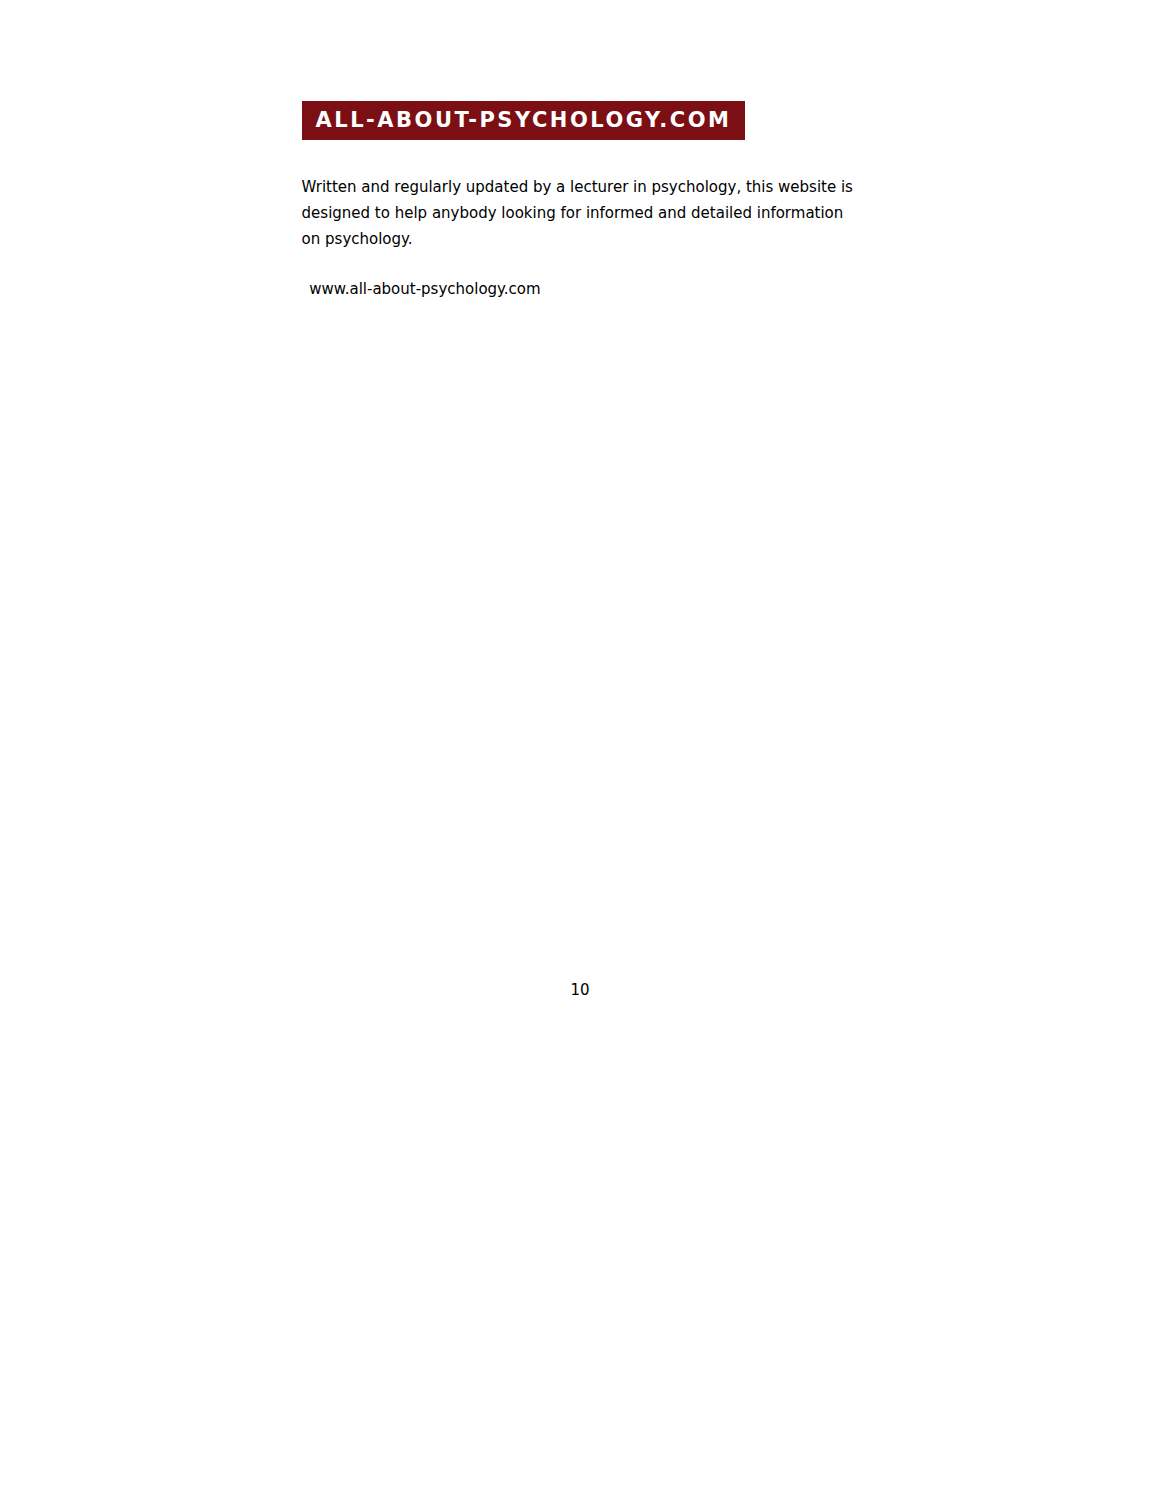ALL-ABOUT-PSYCHOLOGY.COM
Written and regularly updated by a lecturer in psychology, this website is designed to help anybody looking for informed and detailed information on psychology.
www.all-about-psychology.com
10